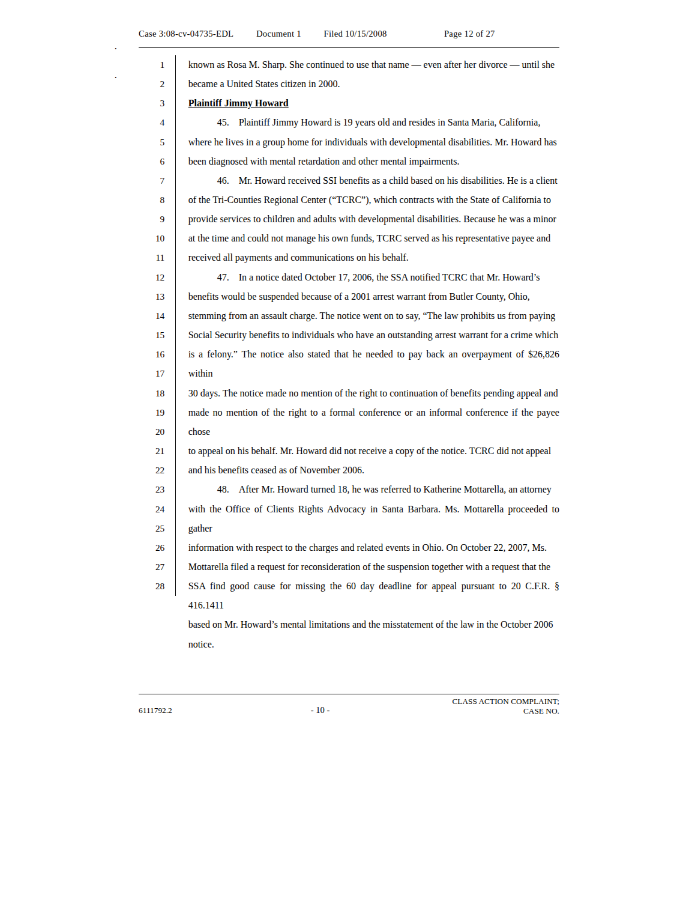. .
Case 3:08-cv-04735-EDL Document 1 Filed 10/15/2008 Page 12 of 27
1
2
3
4
5
6
7
8
9
10
11
12
13
14
15
16
17
18
19
20
21
22
23
24
25
26
27
28
known as Rosa M. Sharp. She continued to use that name — even after her divorce — until she
became a United States citizen in 2000.
Plaintiff Jimmy Howard
45. Plaintiff Jimmy Howard is 19 years old and resides in Santa Maria, California,
where he lives in a group home for individuals with developmental disabilities. Mr. Howard has
been diagnosed with mental retardation and other mental impairments.
46. Mr. Howard received SSI benefits as a child based on his disabilities. He is a client
of the Tri-Counties Regional Center (“TCRC”), which contracts with the State of California to
provide services to children and adults with developmental disabilities. Because he was a minor
at the time and could not manage his own funds, TCRC served as his representative payee and
received all payments and communications on his behalf.
47. In a notice dated October 17, 2006, the SSA notified TCRC that Mr. Howard’s
benefits would be suspended because of a 2001 arrest warrant from Butler County, Ohio,
stemming from an assault charge. The notice went on to say, “The law prohibits us from paying
Social Security benefits to individuals who have an outstanding arrest warrant for a crime which
is a felony.” The notice also stated that he needed to pay back an overpayment of $26,826 within
30 days. The notice made no mention of the right to continuation of benefits pending appeal and
made no mention of the right to a formal conference or an informal conference if the payee chose
to appeal on his behalf. Mr. Howard did not receive a copy of the notice. TCRC did not appeal
and his benefits ceased as of November 2006.
48. After Mr. Howard turned 18, he was referred to Katherine Mottarella, an attorney
with the Office of Clients Rights Advocacy in Santa Barbara. Ms. Mottarella proceeded to gather
information with respect to the charges and related events in Ohio. On October 22, 2007, Ms.
Mottarella filed a request for reconsideration of the suspension together with a request that the
SSA find good cause for missing the 60 day deadline for appeal pursuant to 20 C.F.R. § 416.1411
based on Mr. Howard’s mental limitations and the misstatement of the law in the October 2006
notice.
6111792.2
- 10 -
CLASS ACTION COMPLAINT;
CASE NO.